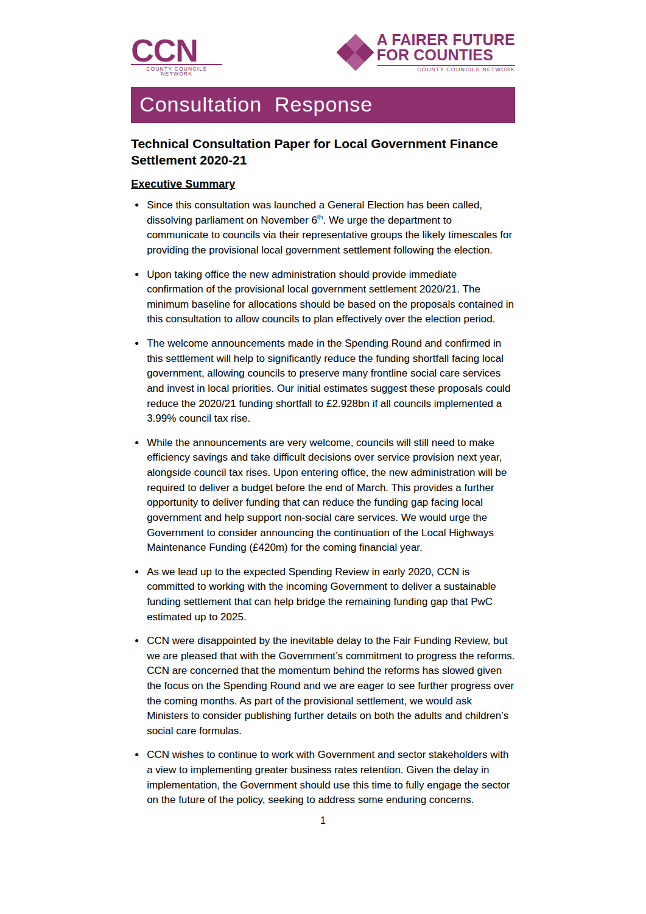CCN COUNTY COUNCILS NETWORK
A FAIRER FUTURE FOR COUNTIES COUNTY COUNCILS NETWORK
Consultation Response
Technical Consultation Paper for Local Government Finance Settlement 2020-21
Executive Summary
Since this consultation was launched a General Election has been called, dissolving parliament on November 6th. We urge the department to communicate to councils via their representative groups the likely timescales for providing the provisional local government settlement following the election.
Upon taking office the new administration should provide immediate confirmation of the provisional local government settlement 2020/21. The minimum baseline for allocations should be based on the proposals contained in this consultation to allow councils to plan effectively over the election period.
The welcome announcements made in the Spending Round and confirmed in this settlement will help to significantly reduce the funding shortfall facing local government, allowing councils to preserve many frontline social care services and invest in local priorities. Our initial estimates suggest these proposals could reduce the 2020/21 funding shortfall to £2.928bn if all councils implemented a 3.99% council tax rise.
While the announcements are very welcome, councils will still need to make efficiency savings and take difficult decisions over service provision next year, alongside council tax rises. Upon entering office, the new administration will be required to deliver a budget before the end of March. This provides a further opportunity to deliver funding that can reduce the funding gap facing local government and help support non-social care services. We would urge the Government to consider announcing the continuation of the Local Highways Maintenance Funding (£420m) for the coming financial year.
As we lead up to the expected Spending Review in early 2020, CCN is committed to working with the incoming Government to deliver a sustainable funding settlement that can help bridge the remaining funding gap that PwC estimated up to 2025.
CCN were disappointed by the inevitable delay to the Fair Funding Review, but we are pleased that with the Government’s commitment to progress the reforms. CCN are concerned that the momentum behind the reforms has slowed given the focus on the Spending Round and we are eager to see further progress over the coming months. As part of the provisional settlement, we would ask Ministers to consider publishing further details on both the adults and children’s social care formulas.
CCN wishes to continue to work with Government and sector stakeholders with a view to implementing greater business rates retention. Given the delay in implementation, the Government should use this time to fully engage the sector on the future of the policy, seeking to address some enduring concerns.
1